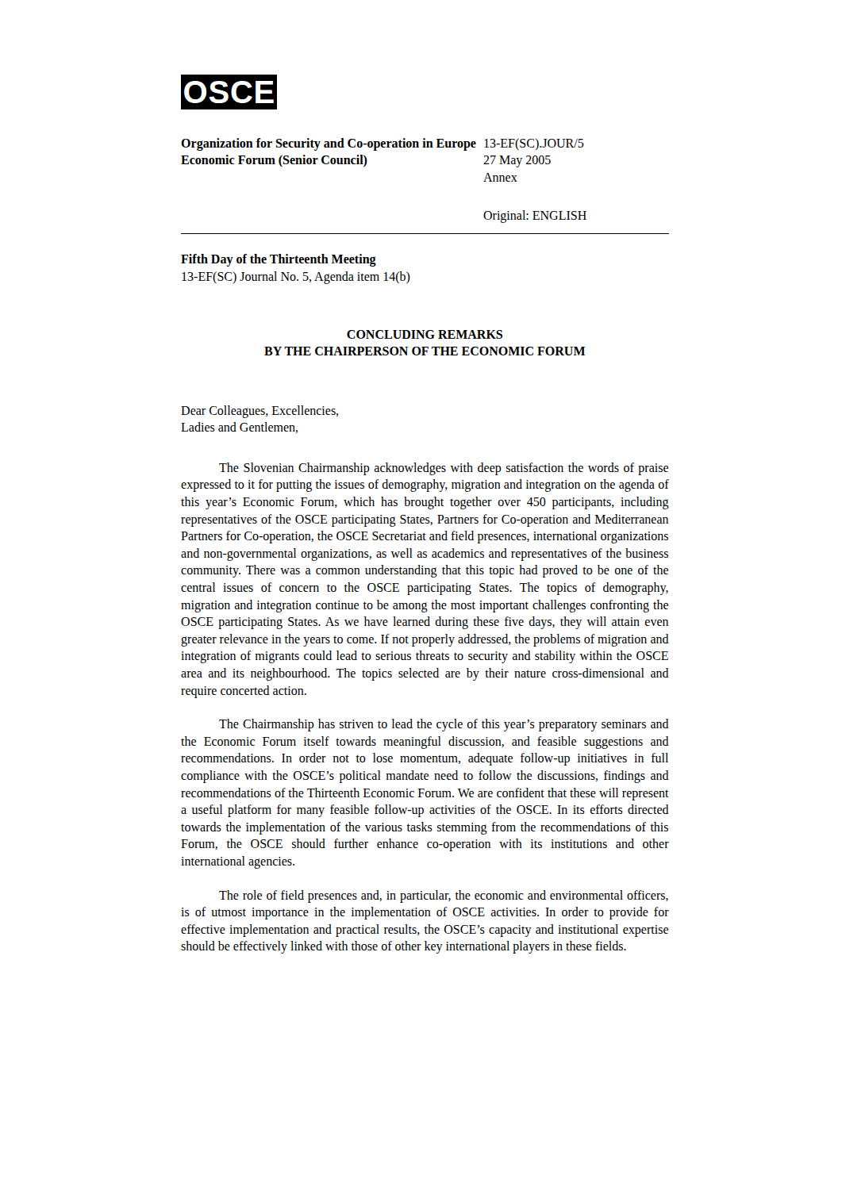OSCE
| Organization for Security and Co-operation in Europe Economic Forum (Senior Council) | 13-EF(SC).JOUR/5 27 May 2005 Annex |
| | Original: ENGLISH |
Fifth Day of the Thirteenth Meeting
13-EF(SC) Journal No. 5, Agenda item 14(b)
Concluding Remarks
by the Chairperson of the Economic Forum
Dear Colleagues, Excellencies,
Ladies and Gentlemen,
The Slovenian Chairmanship acknowledges with deep satisfaction the words of praise expressed to it for putting the issues of demography, migration and integration on the agenda of this year’s Economic Forum, which has brought together over 450 participants, including representatives of the OSCE participating States, Partners for Co-operation and Mediterranean Partners for Co-operation, the OSCE Secretariat and field presences, international organizations and non-governmental organizations, as well as academics and representatives of the business community. There was a common understanding that this topic had proved to be one of the central issues of concern to the OSCE participating States. The topics of demography, migration and integration continue to be among the most important challenges confronting the OSCE participating States. As we have learned during these five days, they will attain even greater relevance in the years to come. If not properly addressed, the problems of migration and integration of migrants could lead to serious threats to security and stability within the OSCE area and its neighbourhood. The topics selected are by their nature cross-dimensional and require concerted action.
The Chairmanship has striven to lead the cycle of this year’s preparatory seminars and the Economic Forum itself towards meaningful discussion, and feasible suggestions and recommendations. In order not to lose momentum, adequate follow-up initiatives in full compliance with the OSCE’s political mandate need to follow the discussions, findings and recommendations of the Thirteenth Economic Forum. We are confident that these will represent a useful platform for many feasible follow-up activities of the OSCE. In its efforts directed towards the implementation of the various tasks stemming from the recommendations of this Forum, the OSCE should further enhance co-operation with its institutions and other international agencies.
The role of field presences and, in particular, the economic and environmental officers, is of utmost importance in the implementation of OSCE activities. In order to provide for effective implementation and practical results, the OSCE’s capacity and institutional expertise should be effectively linked with those of other key international players in these fields.